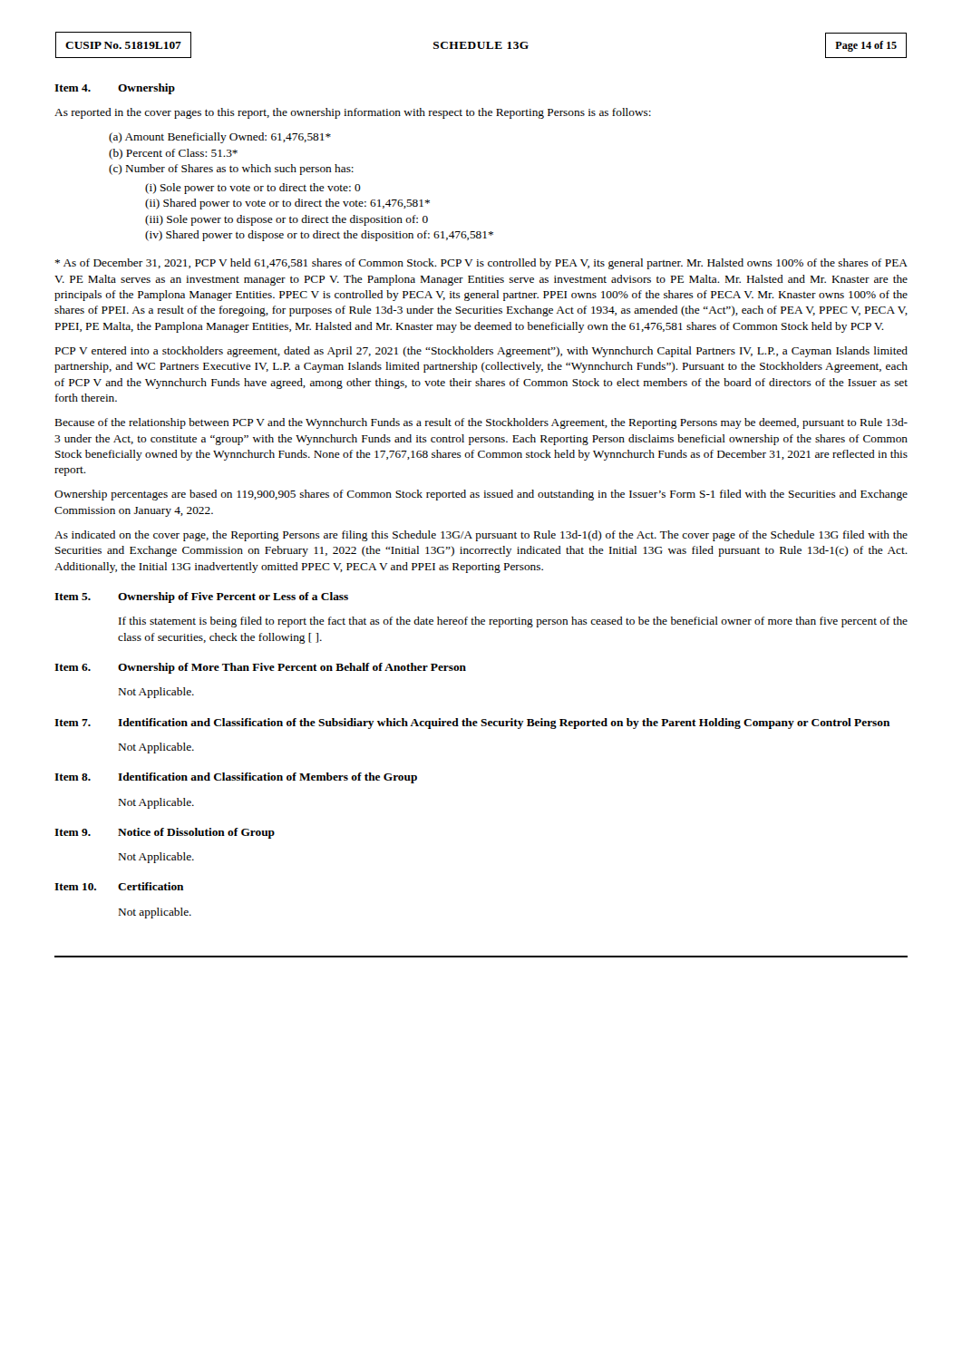| CUSIP No. 51819L107 | SCHEDULE 13G | Page 14 of 15 |
Item 4. Ownership
As reported in the cover pages to this report, the ownership information with respect to the Reporting Persons is as follows:
(a) Amount Beneficially Owned: 61,476,581*
(b) Percent of Class: 51.3*
(c) Number of Shares as to which such person has:
(i) Sole power to vote or to direct the vote: 0
(ii) Shared power to vote or to direct the vote: 61,476,581*
(iii) Sole power to dispose or to direct the disposition of: 0
(iv) Shared power to dispose or to direct the disposition of: 61,476,581*
* As of December 31, 2021, PCP V held 61,476,581 shares of Common Stock. PCP V is controlled by PEA V, its general partner. Mr. Halsted owns 100% of the shares of PEA V. PE Malta serves as an investment manager to PCP V. The Pamplona Manager Entities serve as investment advisors to PE Malta. Mr. Halsted and Mr. Knaster are the principals of the Pamplona Manager Entities. PPEC V is controlled by PECA V, its general partner. PPEI owns 100% of the shares of PECA V. Mr. Knaster owns 100% of the shares of PPEI. As a result of the foregoing, for purposes of Rule 13d-3 under the Securities Exchange Act of 1934, as amended (the “Act”), each of PEA V, PPEC V, PECA V, PPEI, PE Malta, the Pamplona Manager Entities, Mr. Halsted and Mr. Knaster may be deemed to beneficially own the 61,476,581 shares of Common Stock held by PCP V.
PCP V entered into a stockholders agreement, dated as April 27, 2021 (the “Stockholders Agreement”), with Wynnchurch Capital Partners IV, L.P., a Cayman Islands limited partnership, and WC Partners Executive IV, L.P. a Cayman Islands limited partnership (collectively, the “Wynnchurch Funds”). Pursuant to the Stockholders Agreement, each of PCP V and the Wynnchurch Funds have agreed, among other things, to vote their shares of Common Stock to elect members of the board of directors of the Issuer as set forth therein.
Because of the relationship between PCP V and the Wynnchurch Funds as a result of the Stockholders Agreement, the Reporting Persons may be deemed, pursuant to Rule 13d-3 under the Act, to constitute a “group” with the Wynnchurch Funds and its control persons. Each Reporting Person disclaims beneficial ownership of the shares of Common Stock beneficially owned by the Wynnchurch Funds. None of the 17,767,168 shares of Common stock held by Wynnchurch Funds as of December 31, 2021 are reflected in this report.
Ownership percentages are based on 119,900,905 shares of Common Stock reported as issued and outstanding in the Issuer’s Form S-1 filed with the Securities and Exchange Commission on January 4, 2022.
As indicated on the cover page, the Reporting Persons are filing this Schedule 13G/A pursuant to Rule 13d-1(d) of the Act. The cover page of the Schedule 13G filed with the Securities and Exchange Commission on February 11, 2022 (the “Initial 13G”) incorrectly indicated that the Initial 13G was filed pursuant to Rule 13d-1(c) of the Act. Additionally, the Initial 13G inadvertently omitted PPEC V, PECA V and PPEI as Reporting Persons.
Item 5. Ownership of Five Percent or Less of a Class
If this statement is being filed to report the fact that as of the date hereof the reporting person has ceased to be the beneficial owner of more than five percent of the class of securities, check the following [ ].
Item 6. Ownership of More Than Five Percent on Behalf of Another Person
Not Applicable.
Item 7. Identification and Classification of the Subsidiary which Acquired the Security Being Reported on by the Parent Holding Company or Control Person
Not Applicable.
Item 8. Identification and Classification of Members of the Group
Not Applicable.
Item 9. Notice of Dissolution of Group
Not Applicable.
Item 10. Certification
Not applicable.